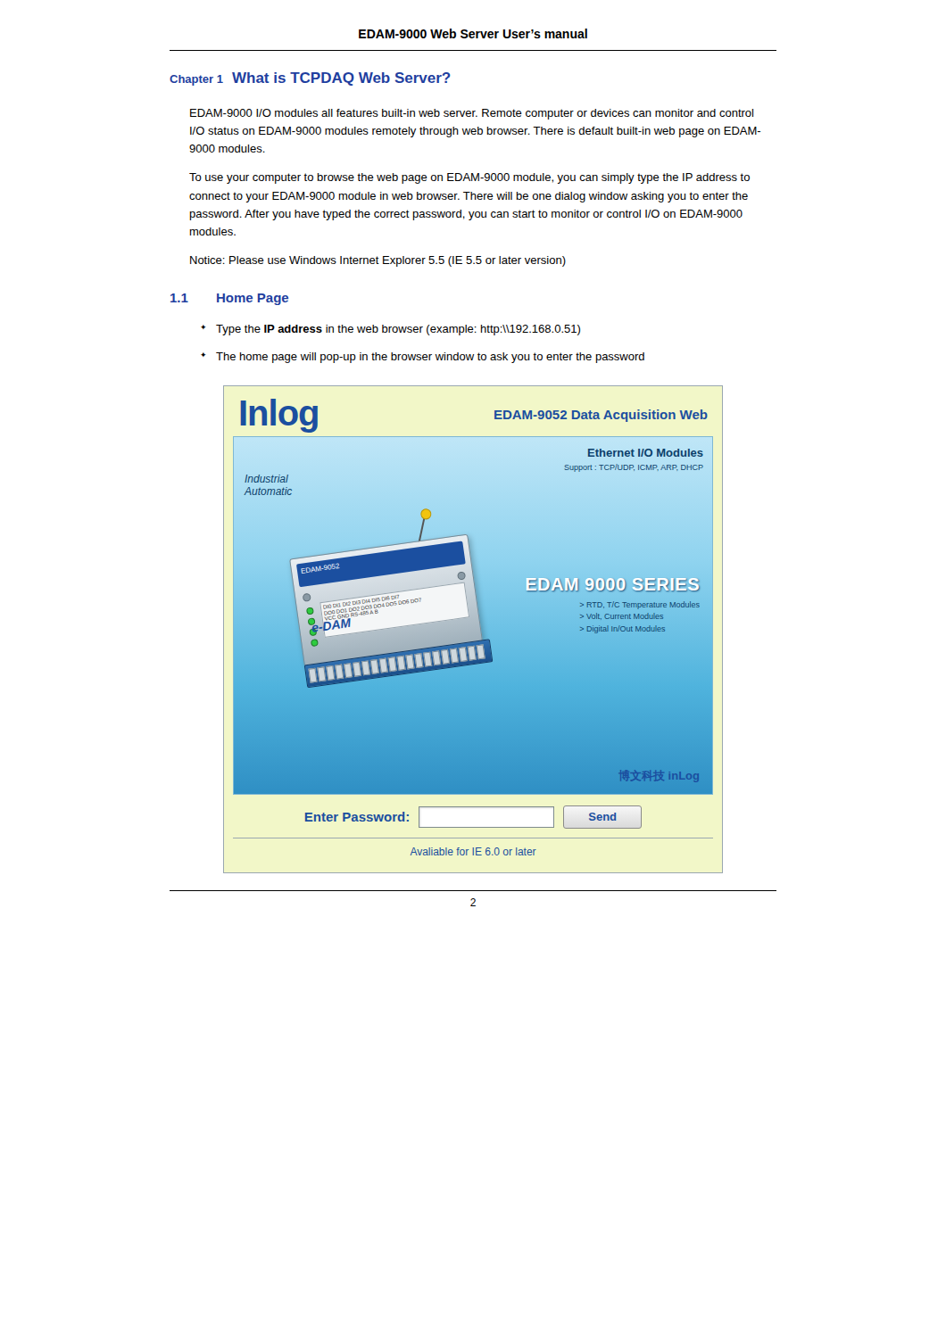EDAM-9000 Web Server User’s manual
Chapter 1 What is TCPDAQ Web Server?
EDAM-9000 I/O modules all features built-in web server. Remote computer or devices can monitor and control I/O status on EDAM-9000 modules remotely through web browser. There is default built-in web page on EDAM-9000 modules.
To use your computer to browse the web page on EDAM-9000 module, you can simply type the IP address to connect to your EDAM-9000 module in web browser. There will be one dialog window asking you to enter the password. After you have typed the correct password, you can start to monitor or control I/O on EDAM-9000 modules.
Notice: Please use Windows Internet Explorer 5.5 (IE 5.5 or later version)
1.1 Home Page
Type the IP address in the web browser (example: http:\\192.168.0.51)
The home page will pop-up in the browser window to ask you to enter the password
Inlog
EDAM-9052 Data Acquisition Web
Ethernet I/O Modules
Support : TCP/UDP, ICMP, ARP, DHCP
Industrial
Automatic
EDAM-9052
DI0 DI1 DI2 DI3 DI4 DI5 DI6 DI7
DO0 DO1 DO2 DO3 DO4 DO5 DO6 DO7
VCC GND RS-485 A B
e-DAM
EDAM 9000 SERIES
> RTD, T/C Temperature Modules
> Volt, Current Modules
> Digital In/Out Modules
博文科技inLog
Enter Password:
Send
Avaliable for IE 6.0 or later
2